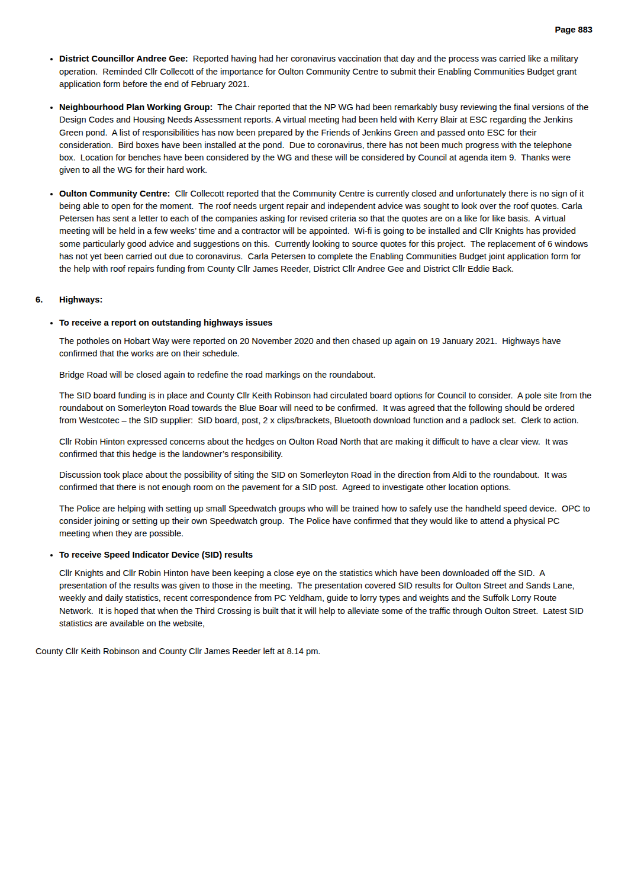Page 883
District Councillor Andree Gee: Reported having had her coronavirus vaccination that day and the process was carried like a military operation. Reminded Cllr Collecott of the importance for Oulton Community Centre to submit their Enabling Communities Budget grant application form before the end of February 2021.
Neighbourhood Plan Working Group: The Chair reported that the NP WG had been remarkably busy reviewing the final versions of the Design Codes and Housing Needs Assessment reports. A virtual meeting had been held with Kerry Blair at ESC regarding the Jenkins Green pond. A list of responsibilities has now been prepared by the Friends of Jenkins Green and passed onto ESC for their consideration. Bird boxes have been installed at the pond. Due to coronavirus, there has not been much progress with the telephone box. Location for benches have been considered by the WG and these will be considered by Council at agenda item 9. Thanks were given to all the WG for their hard work.
Oulton Community Centre: Cllr Collecott reported that the Community Centre is currently closed and unfortunately there is no sign of it being able to open for the moment. The roof needs urgent repair and independent advice was sought to look over the roof quotes. Carla Petersen has sent a letter to each of the companies asking for revised criteria so that the quotes are on a like for like basis. A virtual meeting will be held in a few weeks’ time and a contractor will be appointed. Wi-fi is going to be installed and Cllr Knights has provided some particularly good advice and suggestions on this. Currently looking to source quotes for this project. The replacement of 6 windows has not yet been carried out due to coronavirus. Carla Petersen to complete the Enabling Communities Budget joint application form for the help with roof repairs funding from County Cllr James Reeder, District Cllr Andree Gee and District Cllr Eddie Back.
6. Highways:
To receive a report on outstanding highways issues
The potholes on Hobart Way were reported on 20 November 2020 and then chased up again on 19 January 2021. Highways have confirmed that the works are on their schedule.
Bridge Road will be closed again to redefine the road markings on the roundabout.
The SID board funding is in place and County Cllr Keith Robinson had circulated board options for Council to consider. A pole site from the roundabout on Somerleyton Road towards the Blue Boar will need to be confirmed. It was agreed that the following should be ordered from Westcotec – the SID supplier: SID board, post, 2 x clips/brackets, Bluetooth download function and a padlock set. Clerk to action.
Cllr Robin Hinton expressed concerns about the hedges on Oulton Road North that are making it difficult to have a clear view. It was confirmed that this hedge is the landowner’s responsibility.
Discussion took place about the possibility of siting the SID on Somerleyton Road in the direction from Aldi to the roundabout. It was confirmed that there is not enough room on the pavement for a SID post. Agreed to investigate other location options.
The Police are helping with setting up small Speedwatch groups who will be trained how to safely use the handheld speed device. OPC to consider joining or setting up their own Speedwatch group. The Police have confirmed that they would like to attend a physical PC meeting when they are possible.
To receive Speed Indicator Device (SID) results
Cllr Knights and Cllr Robin Hinton have been keeping a close eye on the statistics which have been downloaded off the SID. A presentation of the results was given to those in the meeting. The presentation covered SID results for Oulton Street and Sands Lane, weekly and daily statistics, recent correspondence from PC Yeldham, guide to lorry types and weights and the Suffolk Lorry Route Network. It is hoped that when the Third Crossing is built that it will help to alleviate some of the traffic through Oulton Street. Latest SID statistics are available on the website,
County Cllr Keith Robinson and County Cllr James Reeder left at 8.14 pm.